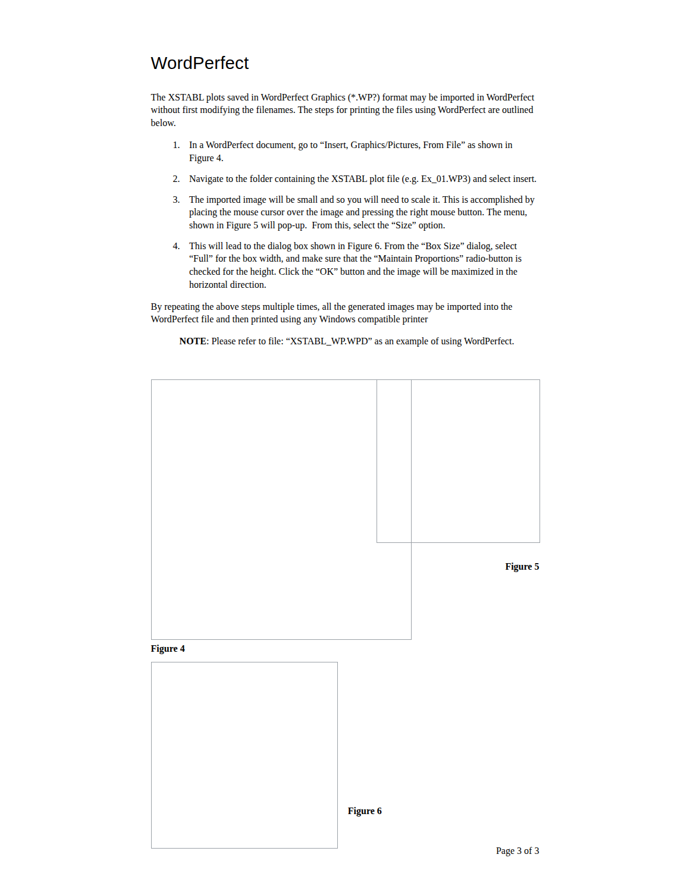WordPerfect
The XSTABL plots saved in WordPerfect Graphics (*.WP?) format may be imported in WordPerfect without first modifying the filenames. The steps for printing the files using WordPerfect are outlined below.
In a WordPerfect document, go to “Insert, Graphics/Pictures, From File” as shown in Figure 4.
Navigate to the folder containing the XSTABL plot file (e.g. Ex_01.WP3) and select insert.
The imported image will be small and so you will need to scale it. This is accomplished by placing the mouse cursor over the image and pressing the right mouse button. The menu, shown in Figure 5 will pop-up. From this, select the “Size” option.
This will lead to the dialog box shown in Figure 6. From the “Box Size” dialog, select “Full” for the box width, and make sure that the “Maintain Proportions” radio-button is checked for the height. Click the “OK” button and the image will be maximized in the horizontal direction.
By repeating the above steps multiple times, all the generated images may be imported into the WordPerfect file and then printed using any Windows compatible printer
NOTE: Please refer to file: “XSTABL_WP.WPD” as an example of using WordPerfect.
Figure 5
Figure 4
Figure 6
Page 3 of 3